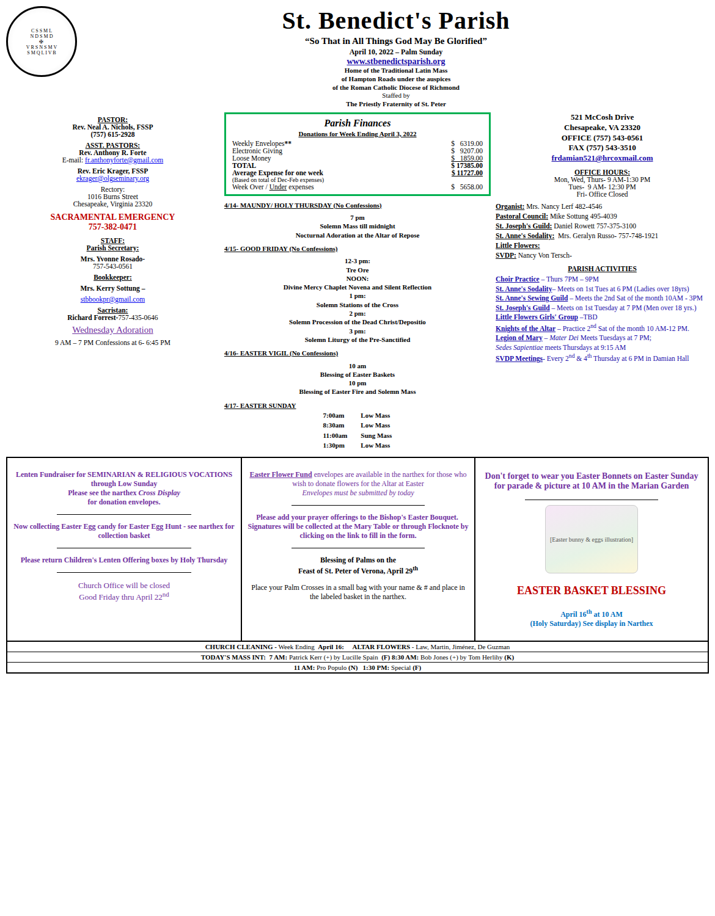C S S M L
N D S M D
✠
V R S N S M V
S M Q L I V B
St. Benedict's Parish
“So That in All Things God May Be Glorified”
April 10, 2022 – Palm Sunday
www.stbenedictsparish.org
Home of the Traditional Latin Mass
of Hampton Roads under the auspices
of the Roman Catholic Diocese of Richmond
Staffed by
The Priestly Fraternity of St. Peter
PASTOR:
Rev. Neal A. Nichols, FSSP
(757) 615-2928
ASST. PASTORS:
Rev. Anthony R. Forte
E-mail: fr.anthonyforte@gmail.com
Rev. Eric Krager, FSSP
ekrager@olgseminary.org
Rectory:
1016 Burns Street
Chesapeake, Virginia 23320
SACRAMENTAL EMERGENCY
757-382-0471
STAFF:
Parish Secretary:
Mrs. Yvonne Rosado-
757-543-0561
Bookkeeper:
Mrs. Kerry Sottung –
stbbookpr@gmail.com
Sacristan:
Richard Forrest-757-435-0646
Wednesday Adoration
9 AM – 7 PM Confessions at 6- 6:45 PM
Parish Finances
Donations for Week Ending April 3, 2022
| Weekly Envelopes ** | $ 6319.00 |
| Electronic Giving | $ 9207.00 |
| Loose Money | $ 1859.00 |
| TOTAL | $ 17385.00 |
| Average Expense for one week | $ 11727.00 |
| (Based on total of Dec-Feb expenses) |
| Week Over / Under expenses | $ 5658.00 |
4/14- MAUNDY/ HOLY THURSDAY (No Confessions)
7 pm
Solemn Mass till midnight
Nocturnal Adoration at the Altar of Repose
4/15- GOOD FRIDAY (No Confessions)
12-3 pm:
Tre Ore
NOON:
Divine Mercy Chaplet Novena and Silent Reflection
1 pm:
Solemn Stations of the Cross
2 pm:
Solemn Procession of the Dead Christ/Depositio
3 pm:
Solemn Liturgy of the Pre-Sanctified
4/16- EASTER VIGIL (No Confessions)
10 am
Blessing of Easter Baskets
10 pm
Blessing of Easter Fire and Solemn Mass
4/17- EASTER SUNDAY
| 7:00am | Low Mass |
| 8:30am | Low Mass |
| 11:00am | Sung Mass |
| 1:30pm | Low Mass |
521 McCosh Drive
Chesapeake, VA 23320
OFFICE (757) 543-0561
FAX (757) 543-3510
frdamian521@hrcoxmail.com
OFFICE HOURS:
Mon, Wed, Thurs- 9 AM-1:30 PM
Tues- 9 AM- 12:30 PM
Fri- Office Closed
Organist: Mrs. Nancy Lerf 482-4546
Pastoral Council: Mike Sottung 495-4039
St. Joseph's Guild: Daniel Rowett 757-375-3100
St. Anne's Sodality: Mrs. Geralyn Russo- 757-748-1921
Little Flowers:
SVDP: Nancy Von Tersch-
PARISH ACTIVITIES
Choir Practice – Thurs 7PM – 9PM
St. Anne's Sodality– Meets on 1st Tues at 6 PM (Ladies over 18yrs)
St. Anne's Sewing Guild – Meets the 2nd Sat of the month 10AM - 3PM
St. Joseph's Guild – Meets on 1st Tuesday at 7 PM (Men over 18 yrs.)
Little Flowers Girls' Group –TBD
Knights of the Altar – Practice 2nd Sat of the month 10 AM-12 PM.
Legion of Mary – Mater Dei Meets Tuesdays at 7 PM;
Sedes Sapientiae meets Thursdays at 9:15 AM
SVDP Meetings- Every 2nd & 4th Thursday at 6 PM in Damian Hall
Lenten Fundraiser for SEMINARIAN & RELIGIOUS VOCATIONS
through Low Sunday
Please see the narthex Cross Display
for donation envelopes.
Now collecting Easter Egg candy for Easter Egg Hunt - see narthex for collection basket
Please return Children's Lenten Offering boxes by Holy Thursday
Church Office will be closed
Good Friday thru April 22nd
Easter Flower Fund envelopes are available in the narthex for those who wish to donate flowers for the Altar at Easter
Envelopes must be submitted by today
Please add your prayer offerings to the Bishop's Easter Bouquet. Signatures will be collected at the Mary Table or through Flocknote by clicking on the link to fill in the form.
Blessing of Palms on the
Feast of St. Peter of Verona, April 29th
Place your Palm Crosses in a small bag with your name & # and place in the labeled basket in the narthex.
Don't forget to wear you Easter Bonnets on Easter Sunday for parade & picture at 10 AM in the Marian Garden
[Easter bunny & eggs illustration]
EASTER BASKET BLESSING
April 16th at 10 AM
(Holy Saturday) See display in Narthex
CHURCH CLEANING - Week Ending April 16: ALTAR FLOWERS - Law, Martin, Jiménez, De Guzman
TODAY'S MASS INT: 7 AM: Patrick Kerr (+) by Lucille Spain (F) 8:30 AM: Bob Jones (+) by Tom Herlihy (K)
11 AM: Pro Populo (N) 1:30 PM: Special (F)